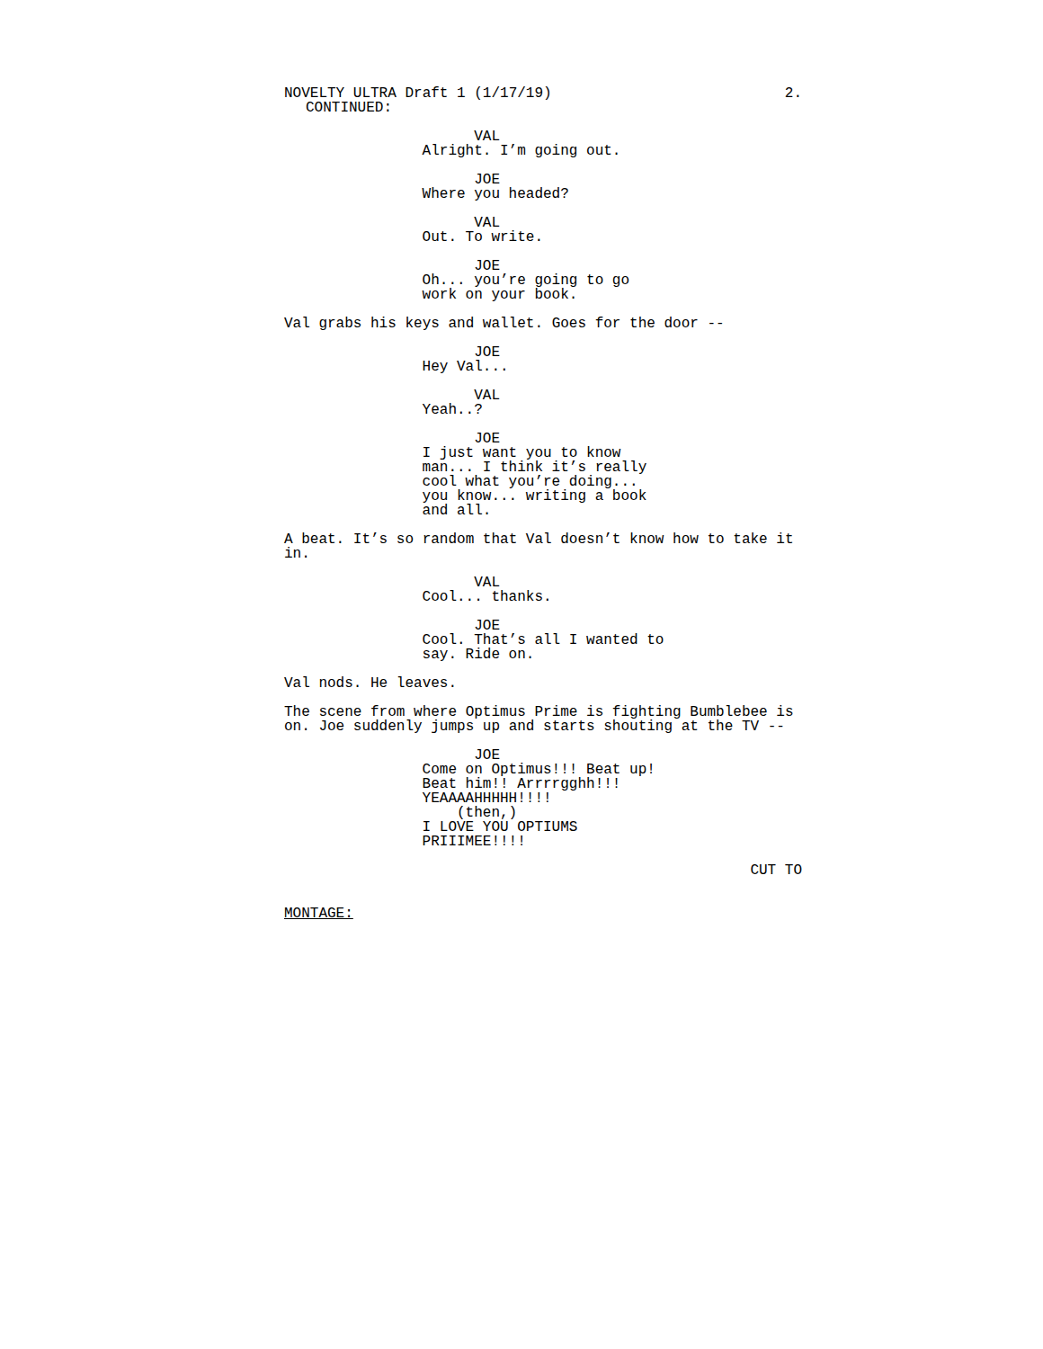NOVELTY ULTRA Draft 1 (1/17/19)
2.
CONTINUED:
VAL
Alright. I’m going out.
JOE
Where you headed?
VAL
Out. To write.
JOE
Oh... you’re going to go work on your book.
Val grabs his keys and wallet. Goes for the door --
JOE
Hey Val...
VAL
Yeah..?
JOE
I just want you to know man... I think it’s really cool what you’re doing... you know... writing a book and all.
A beat. It’s so random that Val doesn’t know how to take it in.
VAL
Cool... thanks.
JOE
Cool. That’s all I wanted to say. Ride on.
Val nods. He leaves.
The scene from where Optimus Prime is fighting Bumblebee is on. Joe suddenly jumps up and starts shouting at the TV --
JOE
Come on Optimus!!! Beat up! Beat him!! Arrrrgghh!!! YEAAAAHHHHH!!!!
(then,)
I LOVE YOU OPTIUMS PRIIIMEE!!!!
CUT TO
MONTAGE: